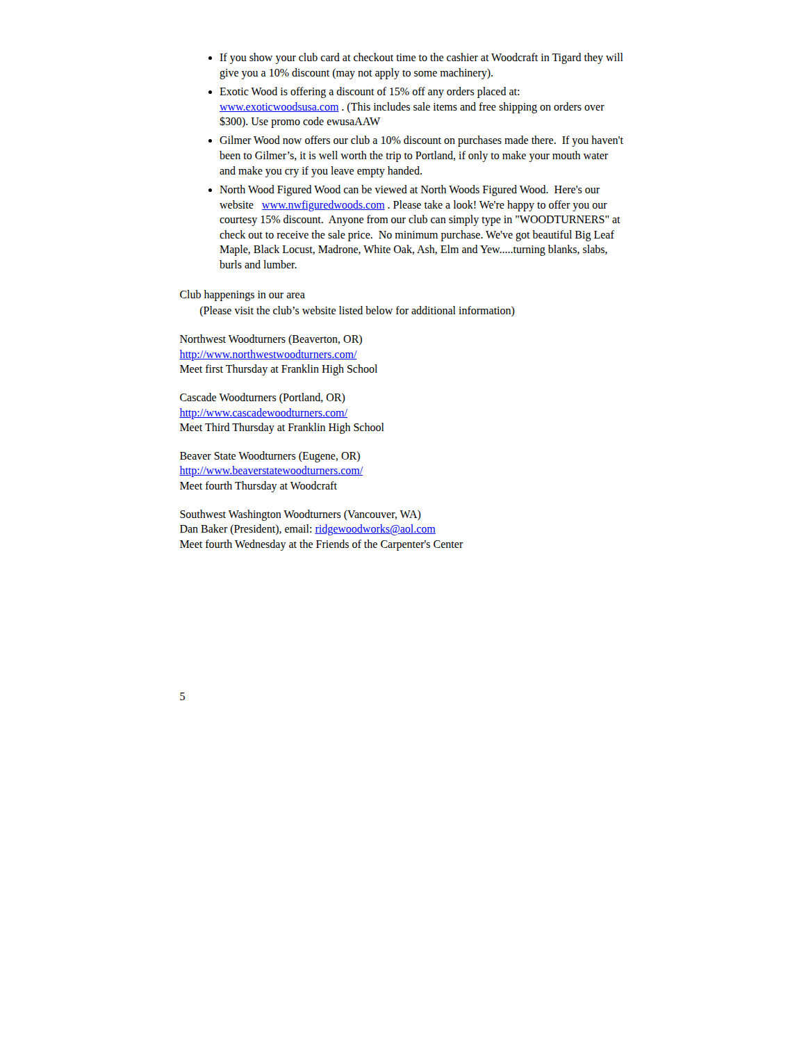If you show your club card at checkout time to the cashier at Woodcraft in Tigard they will give you a 10% discount (may not apply to some machinery).
Exotic Wood is offering a discount of 15% off any orders placed at: www.exoticwoodsusa.com . (This includes sale items and free shipping on orders over $300). Use promo code ewusaAAW
Gilmer Wood now offers our club a 10% discount on purchases made there. If you haven't been to Gilmer’s, it is well worth the trip to Portland, if only to make your mouth water and make you cry if you leave empty handed.
North Wood Figured Wood can be viewed at North Woods Figured Wood. Here's our website www.nwfiguredwoods.com . Please take a look! We're happy to offer you our courtesy 15% discount. Anyone from our club can simply type in "WOODTURNERS" at check out to receive the sale price. No minimum purchase. We've got beautiful Big Leaf Maple, Black Locust, Madrone, White Oak, Ash, Elm and Yew.....turning blanks, slabs, burls and lumber.
Club happenings in our area
(Please visit the club’s website listed below for additional information)
Northwest Woodturners (Beaverton, OR)
http://www.northwestwoodturners.com/
Meet first Thursday at Franklin High School
Cascade Woodturners (Portland, OR)
http://www.cascadewoodturners.com/
Meet Third Thursday at Franklin High School
Beaver State Woodturners (Eugene, OR)
http://www.beaverstatewoodturners.com/
Meet fourth Thursday at Woodcraft
Southwest Washington Woodturners (Vancouver, WA)
Dan Baker (President), email: ridgewoodworks@aol.com
Meet fourth Wednesday at the Friends of the Carpenter's Center
5